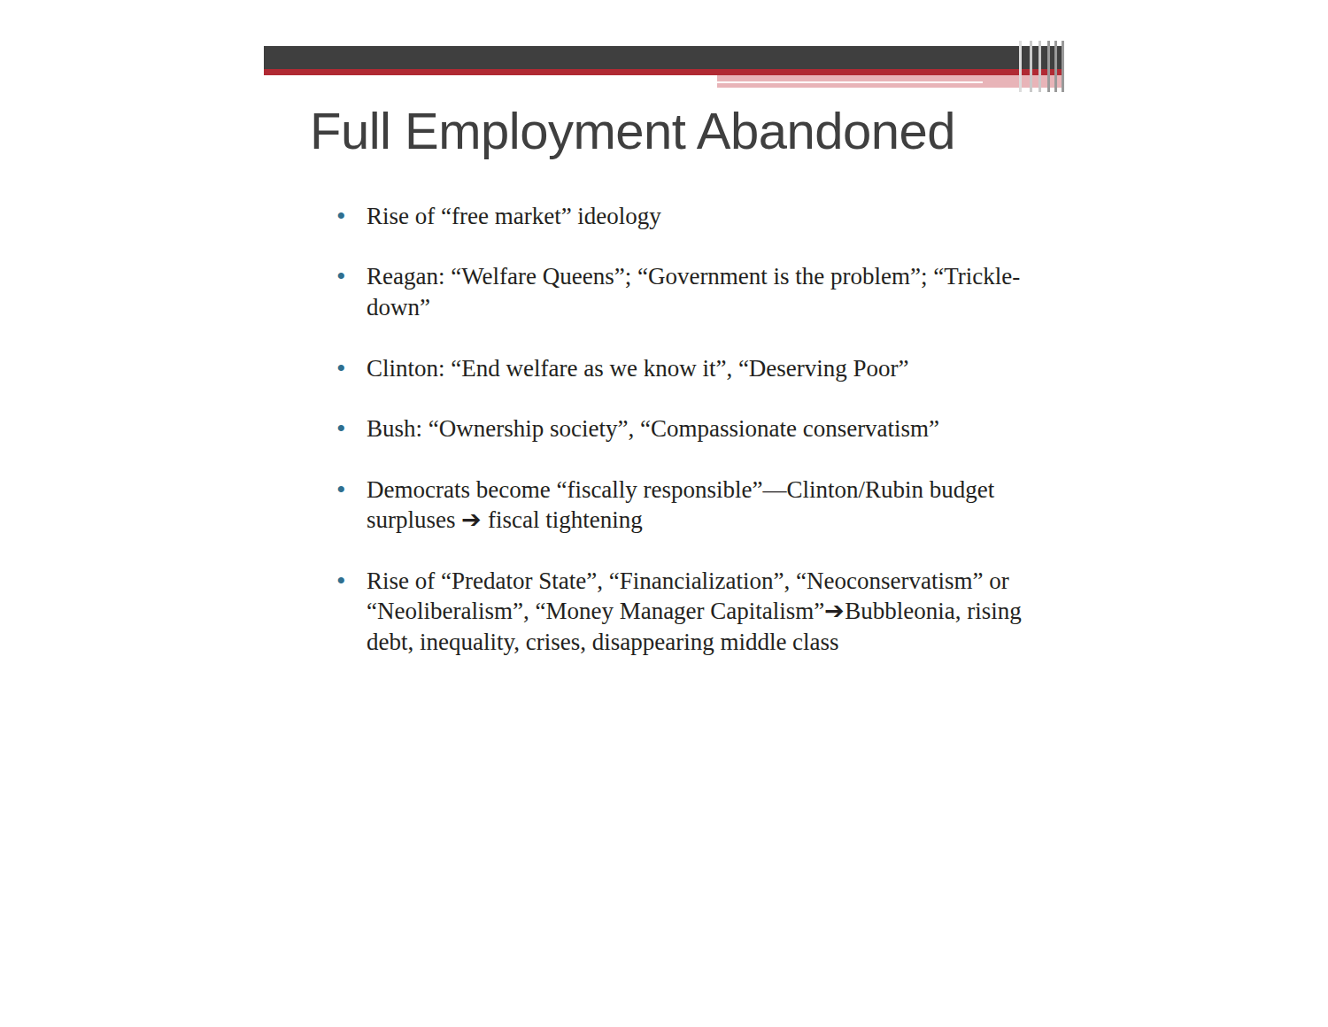Full Employment Abandoned
Rise of “free market” ideology
Reagan: “Welfare Queens”; “Government is the problem”; “Trickle-down”
Clinton: “End welfare as we know it”, “Deserving Poor”
Bush: “Ownership society”, “Compassionate conservatism”
Democrats become “fiscally responsible”—Clinton/Rubin budget surpluses ➔ fiscal tightening
Rise of “Predator State”, “Financialization”, “Neoconservatism” or “Neoliberalism”, “Money Manager Capitalism”➔Bubbleonia, rising debt, inequality, crises, disappearing middle class